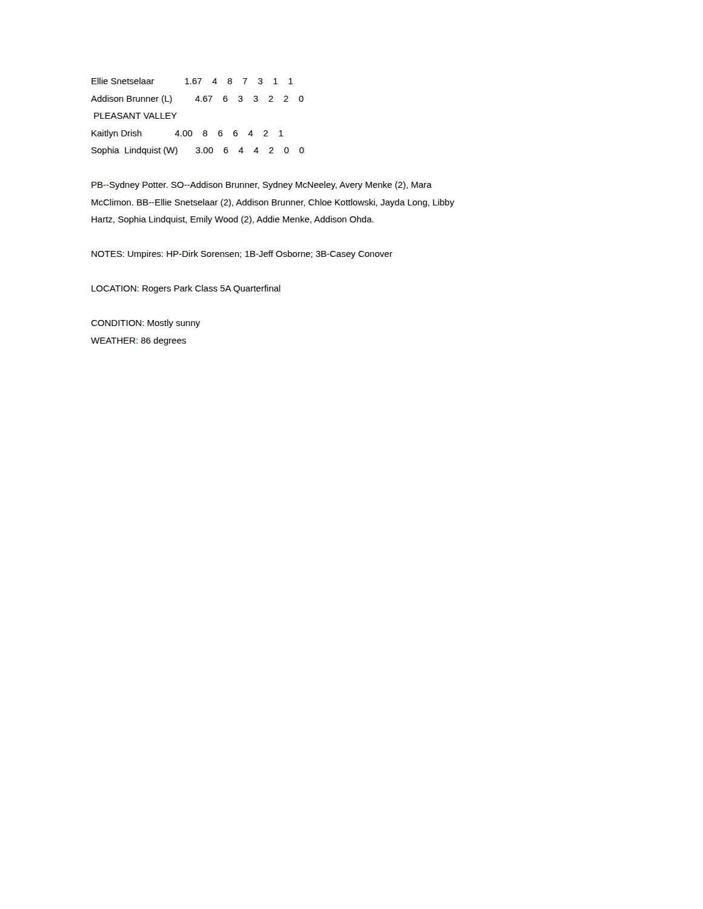Ellie Snetselaar            1.67    4    8    7    3    1    1
Addison Brunner (L)         4.67    6    3    3    2    2    0
 PLEASANT VALLEY
Kaitlyn Drish             4.00    8    6    6    4    2    1
Sophia  Lindquist (W)       3.00    6    4    4    2    0    0
PB--Sydney Potter. SO--Addison Brunner, Sydney McNeeley, Avery Menke (2), Mara McClimon. BB--Ellie Snetselaar (2), Addison Brunner, Chloe Kottlowski, Jayda Long, Libby Hartz, Sophia Lindquist, Emily Wood (2), Addie Menke, Addison Ohda.
NOTES: Umpires: HP-Dirk Sorensen; 1B-Jeff Osborne; 3B-Casey Conover
LOCATION: Rogers Park Class 5A Quarterfinal
CONDITION: Mostly sunny
WEATHER: 86 degrees